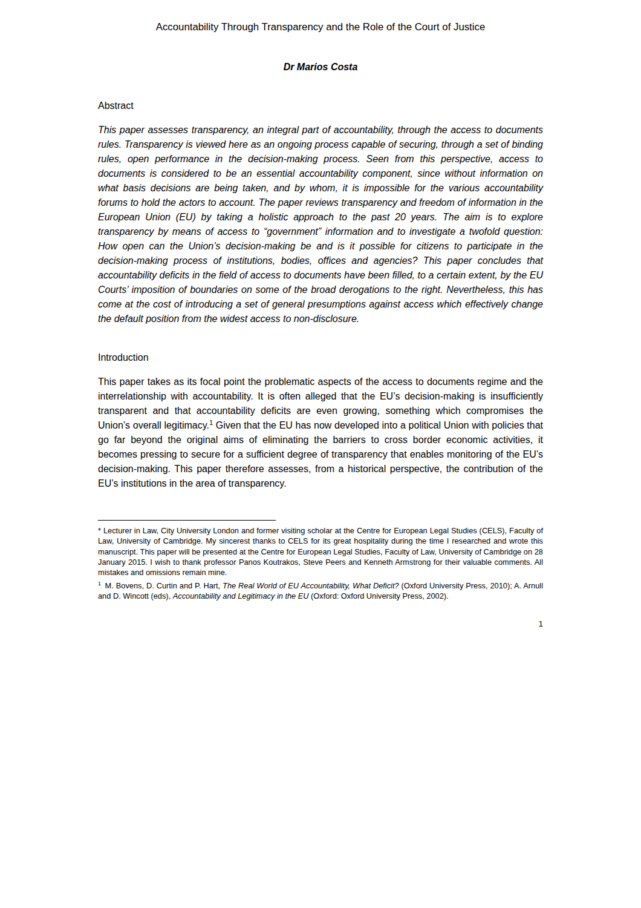Accountability Through Transparency and the Role of the Court of Justice
Dr Marios Costa
Abstract
This paper assesses transparency, an integral part of accountability, through the access to documents rules. Transparency is viewed here as an ongoing process capable of securing, through a set of binding rules, open performance in the decision-making process. Seen from this perspective, access to documents is considered to be an essential accountability component, since without information on what basis decisions are being taken, and by whom, it is impossible for the various accountability forums to hold the actors to account. The paper reviews transparency and freedom of information in the European Union (EU) by taking a holistic approach to the past 20 years. The aim is to explore transparency by means of access to “government” information and to investigate a twofold question: How open can the Union’s decision-making be and is it possible for citizens to participate in the decision-making process of institutions, bodies, offices and agencies? This paper concludes that accountability deficits in the field of access to documents have been filled, to a certain extent, by the EU Courts’ imposition of boundaries on some of the broad derogations to the right. Nevertheless, this has come at the cost of introducing a set of general presumptions against access which effectively change the default position from the widest access to non-disclosure.
Introduction
This paper takes as its focal point the problematic aspects of the access to documents regime and the interrelationship with accountability. It is often alleged that the EU’s decision-making is insufficiently transparent and that accountability deficits are even growing, something which compromises the Union’s overall legitimacy.1 Given that the EU has now developed into a political Union with policies that go far beyond the original aims of eliminating the barriers to cross border economic activities, it becomes pressing to secure for a sufficient degree of transparency that enables monitoring of the EU’s decision-making. This paper therefore assesses, from a historical perspective, the contribution of the EU’s institutions in the area of transparency.
* Lecturer in Law, City University London and former visiting scholar at the Centre for European Legal Studies (CELS), Faculty of Law, University of Cambridge. My sincerest thanks to CELS for its great hospitality during the time I researched and wrote this manuscript. This paper will be presented at the Centre for European Legal Studies, Faculty of Law, University of Cambridge on 28 January 2015. I wish to thank professor Panos Koutrakos, Steve Peers and Kenneth Armstrong for their valuable comments. All mistakes and omissions remain mine.
1 M. Bovens, D. Curtin and P. Hart, The Real World of EU Accountability, What Deficit? (Oxford University Press, 2010); A. Arnull and D. Wincott (eds), Accountability and Legitimacy in the EU (Oxford: Oxford University Press, 2002).
1